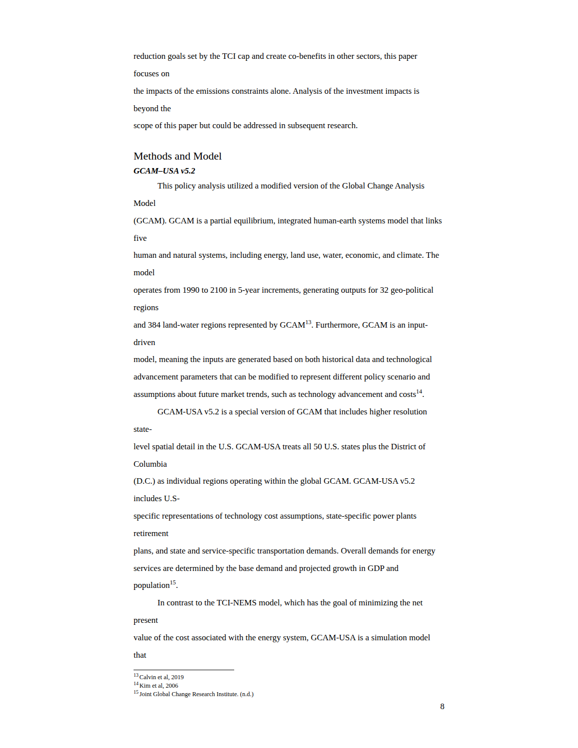reduction goals set by the TCI cap and create co-benefits in other sectors, this paper focuses on
the impacts of the emissions constraints alone. Analysis of the investment impacts is beyond the
scope of this paper but could be addressed in subsequent research.
Methods and Model
GCAM–USA v5.2
This policy analysis utilized a modified version of the Global Change Analysis Model
(GCAM). GCAM is a partial equilibrium, integrated human-earth systems model that links five
human and natural systems, including energy, land use, water, economic, and climate. The model
operates from 1990 to 2100 in 5-year increments, generating outputs for 32 geo-political regions
and 384 land-water regions represented by GCAM13. Furthermore, GCAM is an input-driven
model, meaning the inputs are generated based on both historical data and technological
advancement parameters that can be modified to represent different policy scenario and
assumptions about future market trends, such as technology advancement and costs14.
GCAM-USA v5.2 is a special version of GCAM that includes higher resolution state-
level spatial detail in the U.S. GCAM-USA treats all 50 U.S. states plus the District of Columbia
(D.C.) as individual regions operating within the global GCAM. GCAM-USA v5.2 includes U.S-
specific representations of technology cost assumptions, state-specific power plants retirement
plans, and state and service-specific transportation demands. Overall demands for energy
services are determined by the base demand and projected growth in GDP and population15.
In contrast to the TCI-NEMS model, which has the goal of minimizing the net present
value of the cost associated with the energy system, GCAM-USA is a simulation model that
13Calvin et al, 2019
14Kim et al, 2006
15Joint Global Change Research Institute. (n.d.)
8